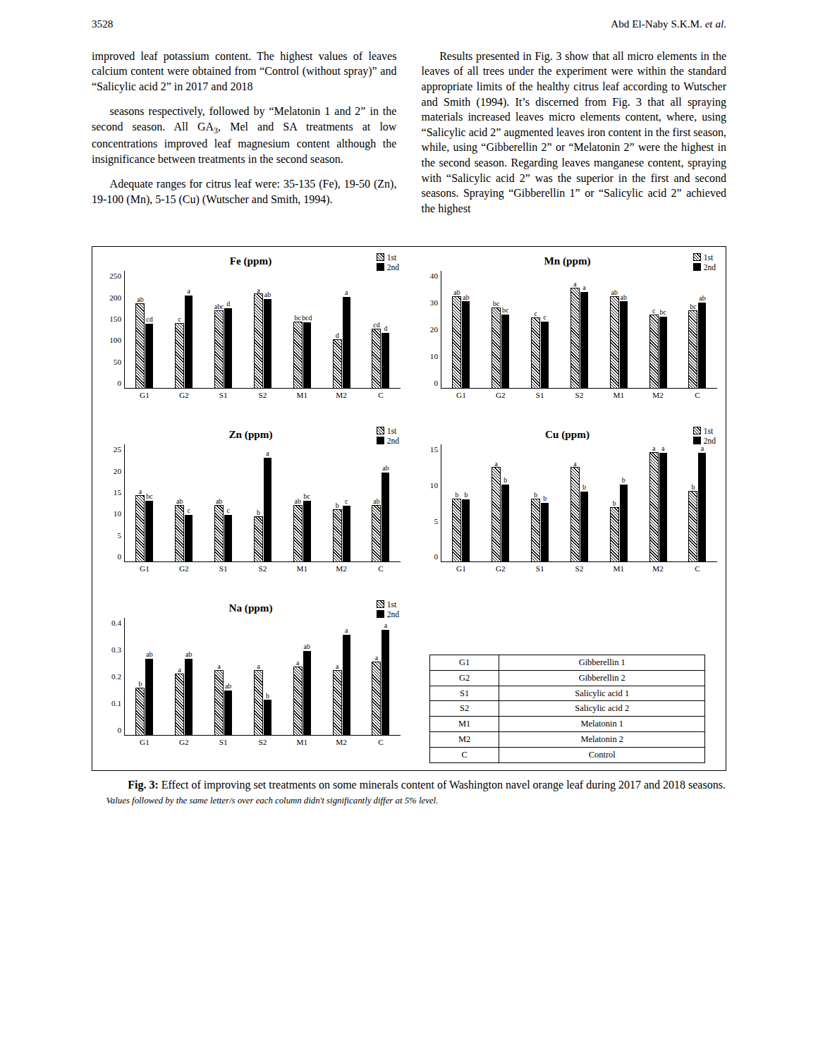3528 Abd El-Naby S.K.M. et al.
improved leaf potassium content. The highest values of leaves calcium content were obtained from “Control (without spray)” and “Salicylic acid 2” in 2017 and 2018
seasons respectively, followed by “Melatonin 1 and 2” in the second season. All GA3, Mel and SA treatments at low concentrations improved leaf magnesium content although the insignificance between treatments in the second season.
Adequate ranges for citrus leaf were: 35-135 (Fe), 19-50 (Zn), 19-100 (Mn), 5-15 (Cu) (Wutscher and Smith, 1994).
Results presented in Fig. 3 show that all micro elements in the leaves of all trees under the experiment were within the standard appropriate limits of the healthy citrus leaf according to Wutscher and Smith (1994). It’s discerned from Fig. 3 that all spraying materials increased leaves micro elements content, where, using “Salicylic acid 2” augmented leaves iron content in the first season, while, using “Gibberellin 2” or “Melatonin 2” were the highest in the second season. Regarding leaves manganese content, spraying with “Salicylic acid 2” was the superior in the first and second seasons. Spraying “Gibberellin 1” or “Salicylic acid 2” achieved the highest
Fe (ppm)
1st
2nd
250200150100500
ab
cd
c
a
abc
d
a
ab
bc
bcd
d
a
cd
d
G1 G2 S1 S2 M1 M2 C
Mn (ppm)
1st
2nd
403020100
ab
ab
bc
bc
c
c
a
a
ab
ab
c
bc
bc
ab
G1 G2 S1 S2 M1 M2 C
Zn (ppm)
1st
2nd
2520151050
a
bc
ab
c
ab
c
b
a
ab
bc
b
c
ab
ab
G1 G2 S1 S2 M1 M2 C
Cu (ppm)
1st
2nd
151050
b
b
a
b
b
b
a
b
b
b
a
a
b
a
G1 G2 S1 S2 M1 M2 C
Na (ppm)
1st
2nd
0.40.30.20.10
b
ab
a
ab
a
ab
a
b
a
ab
a
a
a
a
G1 G2 S1 S2 M1 M2 C
| G1 | Gibberellin 1 |
| G2 | Gibberellin 2 |
| S1 | Salicylic acid 1 |
| S2 | Salicylic acid 2 |
| M1 | Melatonin 1 |
| M2 | Melatonin 2 |
| C | Control |
Fig. 3: Effect of improving set treatments on some minerals content of Washington navel orange leaf during 2017 and 2018 seasons.
Values followed by the same letter/s over each column didn't significantly differ at 5% level.